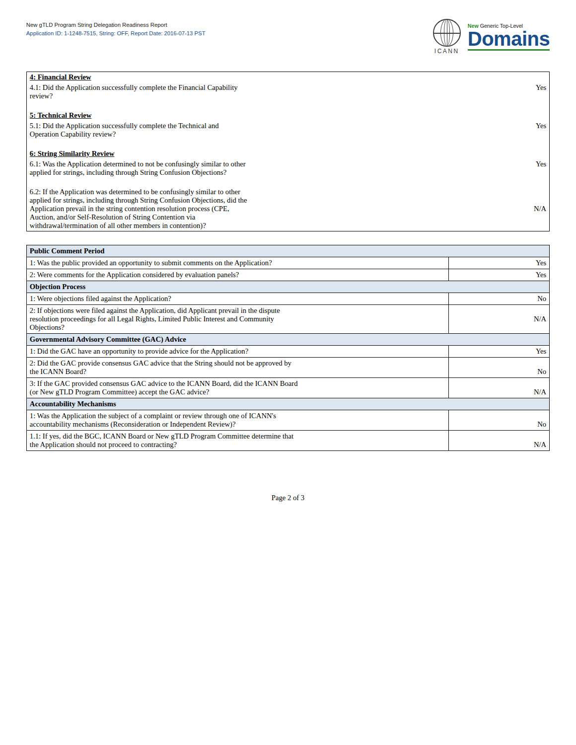New gTLD Program String Delegation Readiness Report
Application ID: 1-1248-7515, String: OFF, Report Date: 2016-07-13 PST
ICANN
New Generic Top-Level
Domains
| 4: Financial Review |
| 4.1: Did the Application successfully complete the Financial Capability review? | Yes |
| 5: Technical Review |
| 5.1: Did the Application successfully complete the Technical and Operation Capability review? | Yes |
| 6: String Similarity Review |
| 6.1: Was the Application determined to not be confusingly similar to other applied for strings, including through String Confusion Objections? | Yes |
| 6.2: If the Application was determined to be confusingly similar to other applied for strings, including through String Confusion Objections, did the Application prevail in the string contention resolution process (CPE, Auction, and/or Self-Resolution of String Contention via withdrawal/termination of all other members in contention)? | N/A |
| Public Comment Period |
| 1: Was the public provided an opportunity to submit comments on the Application? | Yes |
| 2: Were comments for the Application considered by evaluation panels? | Yes |
| Objection Process |
| 1: Were objections filed against the Application? | No |
| 2: If objections were filed against the Application, did Applicant prevail in the dispute resolution proceedings for all Legal Rights, Limited Public Interest and Community Objections? | N/A |
| Governmental Advisory Committee (GAC) Advice |
| 1: Did the GAC have an opportunity to provide advice for the Application? | Yes |
| 2: Did the GAC provide consensus GAC advice that the String should not be approved by the ICANN Board? | No |
| 3: If the GAC provided consensus GAC advice to the ICANN Board, did the ICANN Board (or New gTLD Program Committee) accept the GAC advice? | N/A |
| Accountability Mechanisms |
| 1: Was the Application the subject of a complaint or review through one of ICANN's accountability mechanisms (Reconsideration or Independent Review)? | No |
| 1.1: If yes, did the BGC, ICANN Board or New gTLD Program Committee determine that the Application should not proceed to contracting? | N/A |
Page 2 of 3